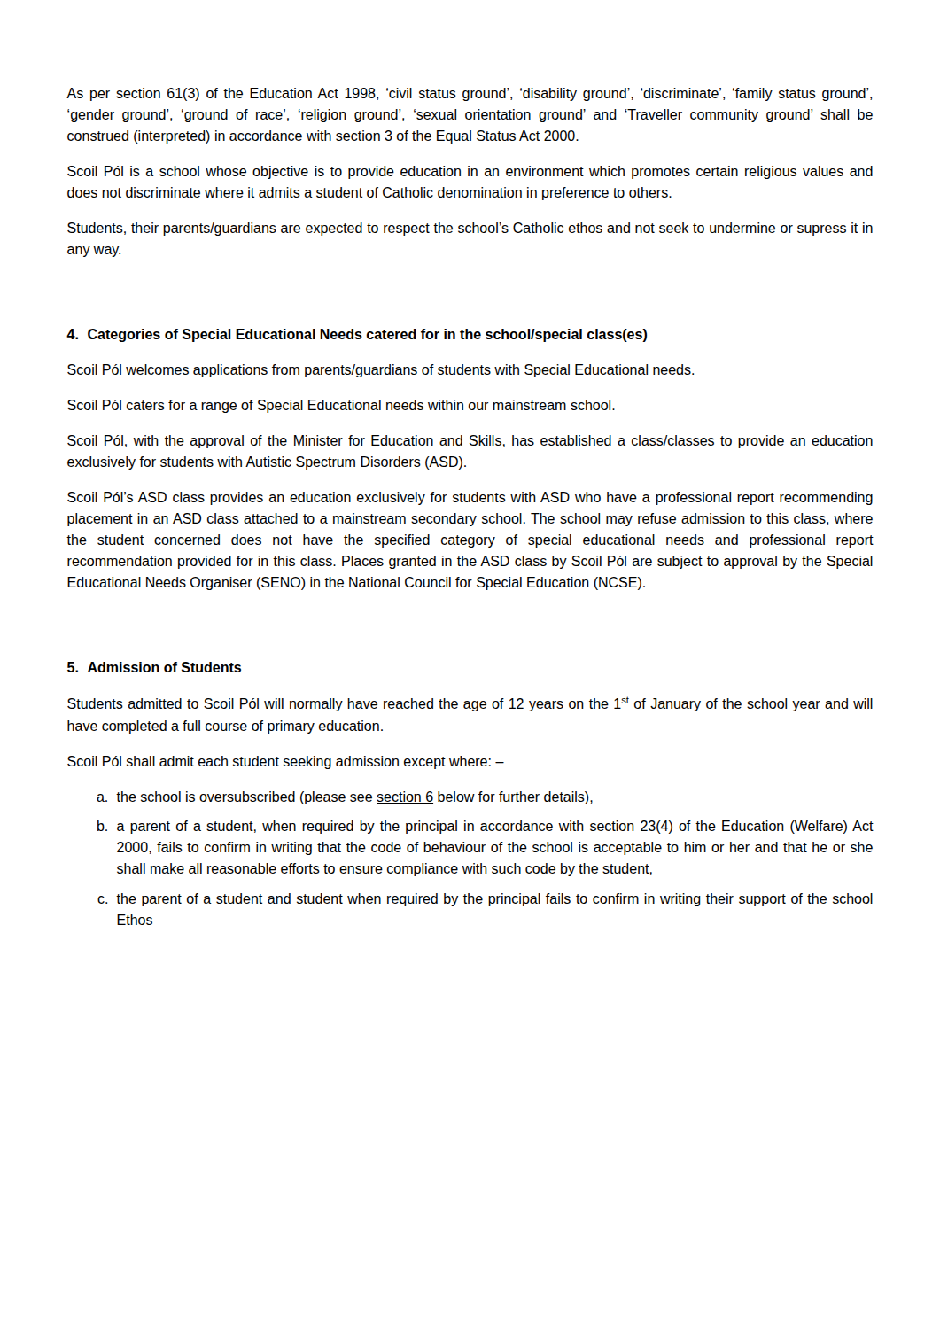As per section 61(3) of the Education Act 1998, ‘civil status ground’, ‘disability ground’, ‘discriminate’, ‘family status ground’, ‘gender ground’, ‘ground of race’, ‘religion ground’, ‘sexual orientation ground’ and ‘Traveller community ground’ shall be construed (interpreted) in accordance with section 3 of the Equal Status Act 2000.
Scoil Pól is a school whose objective is to provide education in an environment which promotes certain religious values and does not discriminate where it admits a student of Catholic denomination in preference to others.
Students, their parents/guardians are expected to respect the school’s Catholic ethos and not seek to undermine or supress it in any way.
4. Categories of Special Educational Needs catered for in the school/special class(es)
Scoil Pól welcomes applications from parents/guardians of students with Special Educational needs.
Scoil Pól caters for a range of Special Educational needs within our mainstream school.
Scoil Pól, with the approval of the Minister for Education and Skills, has established a class/classes to provide an education exclusively for students with Autistic Spectrum Disorders (ASD).
Scoil Pól’s ASD class provides an education exclusively for students with ASD who have a professional report recommending placement in an ASD class attached to a mainstream secondary school. The school may refuse admission to this class, where the student concerned does not have the specified category of special educational needs and professional report recommendation provided for in this class. Places granted in the ASD class by Scoil Pól are subject to approval by the Special Educational Needs Organiser (SENO) in the National Council for Special Education (NCSE).
5. Admission of Students
Students admitted to Scoil Pól will normally have reached the age of 12 years on the 1st of January of the school year and will have completed a full course of primary education.
Scoil Pól shall admit each student seeking admission except where: –
the school is oversubscribed (please see section 6 below for further details),
a parent of a student, when required by the principal in accordance with section 23(4) of the Education (Welfare) Act 2000, fails to confirm in writing that the code of behaviour of the school is acceptable to him or her and that he or she shall make all reasonable efforts to ensure compliance with such code by the student,
the parent of a student and student when required by the principal fails to confirm in writing their support of the school Ethos